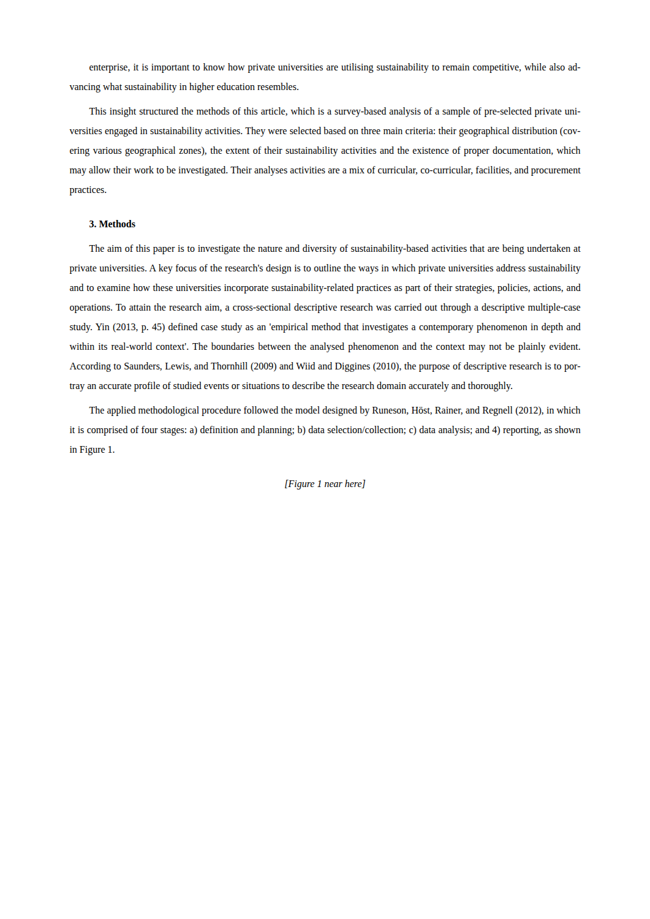enterprise, it is important to know how private universities are utilising sustainability to remain competitive, while also advancing what sustainability in higher education resembles.
This insight structured the methods of this article, which is a survey-based analysis of a sample of pre-selected private universities engaged in sustainability activities. They were selected based on three main criteria: their geographical distribution (covering various geographical zones), the extent of their sustainability activities and the existence of proper documentation, which may allow their work to be investigated. Their analyses activities are a mix of curricular, co-curricular, facilities, and procurement practices.
3. Methods
The aim of this paper is to investigate the nature and diversity of sustainability-based activities that are being undertaken at private universities. A key focus of the research's design is to outline the ways in which private universities address sustainability and to examine how these universities incorporate sustainability-related practices as part of their strategies, policies, actions, and operations. To attain the research aim, a cross-sectional descriptive research was carried out through a descriptive multiple-case study. Yin (2013, p. 45) defined case study as an 'empirical method that investigates a contemporary phenomenon in depth and within its real-world context'. The boundaries between the analysed phenomenon and the context may not be plainly evident. According to Saunders, Lewis, and Thornhill (2009) and Wiid and Diggines (2010), the purpose of descriptive research is to portray an accurate profile of studied events or situations to describe the research domain accurately and thoroughly.
The applied methodological procedure followed the model designed by Runeson, Höst, Rainer, and Regnell (2012), in which it is comprised of four stages: a) definition and planning; b) data selection/collection; c) data analysis; and 4) reporting, as shown in Figure 1.
[Figure 1 near here]